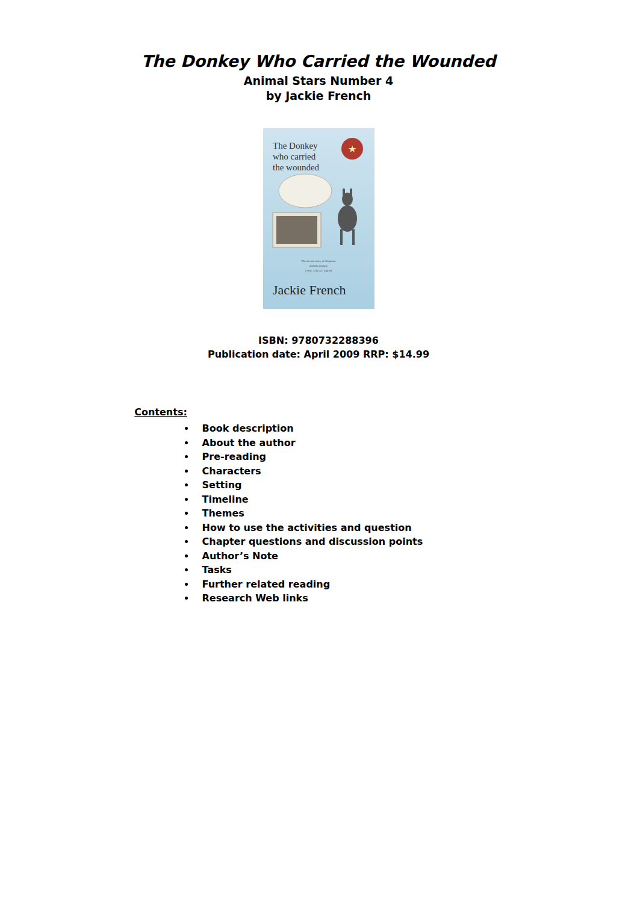The Donkey Who Carried the Wounded
Animal Stars Number 4
by Jackie French
ISBN: 9780732288396
Publication date: April 2009 RRP: $14.99
Contents:
Book description
About the author
Pre-reading
Characters
Setting
Timeline
Themes
How to use the activities and question
Chapter questions and discussion points
Author’s Note
Tasks
Further related reading
Research Web links